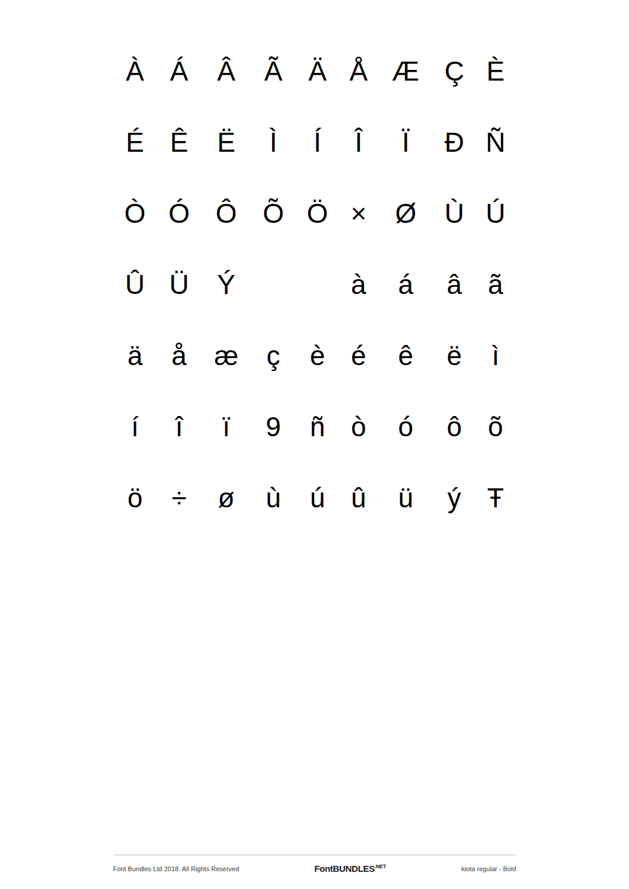| À | Á | Â | Ã | Ä | Å | Æ | Ç | È |
| É | Ê | Ë | Ì | Í | Î | Ï | Ð | Ñ |
| Ò | Ó | Ô | Õ | Ö | × | Ø | Ù | Ú |
| Û | Ü | Ý | | | à | á | â | ã |
| ä | å | æ | ç | è | é | ê | ë | ì |
| í | î | ï | 9 | ñ | ò | ó | ô | õ |
| ö | ÷ | ø | ù | ú | û | ü | ý | Ŧ |
Font Bundles Ltd 2018. All Rights Reserved
FontBUNDLES.NET
kiota regular - Bold